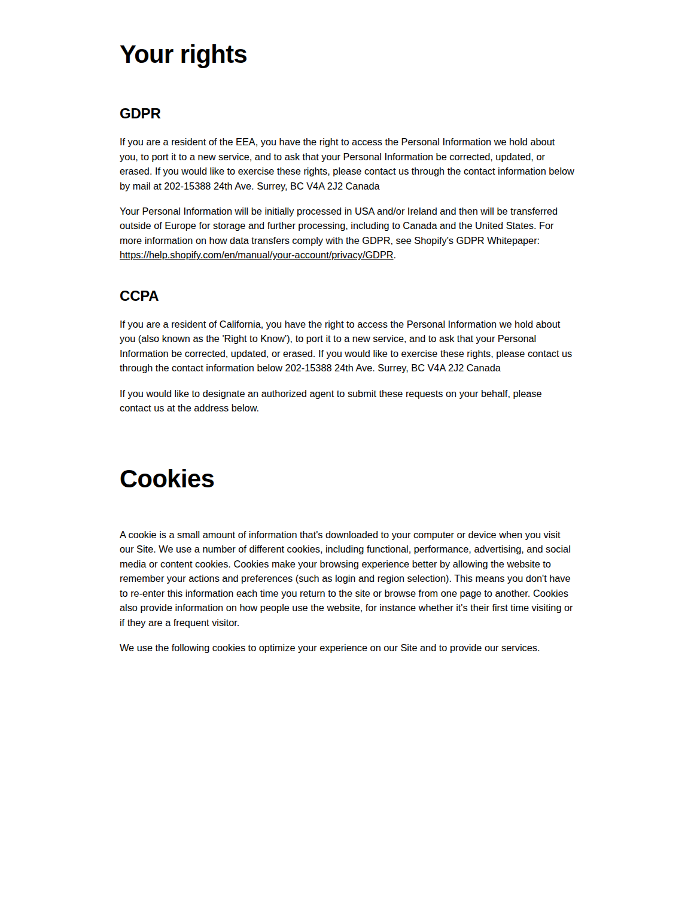Your rights
GDPR
If you are a resident of the EEA, you have the right to access the Personal Information we hold about you, to port it to a new service, and to ask that your Personal Information be corrected, updated, or erased. If you would like to exercise these rights, please contact us through the contact information below by mail at 202-15388 24th Ave. Surrey, BC V4A 2J2 Canada
Your Personal Information will be initially processed in USA and/or Ireland and then will be transferred outside of Europe for storage and further processing, including to Canada and the United States. For more information on how data transfers comply with the GDPR, see Shopify's GDPR Whitepaper: https://help.shopify.com/en/manual/your-account/privacy/GDPR.
CCPA
If you are a resident of California, you have the right to access the Personal Information we hold about you (also known as the 'Right to Know'), to port it to a new service, and to ask that your Personal Information be corrected, updated, or erased. If you would like to exercise these rights, please contact us through the contact information below 202-15388 24th Ave. Surrey, BC V4A 2J2 Canada
If you would like to designate an authorized agent to submit these requests on your behalf, please contact us at the address below.
Cookies
A cookie is a small amount of information that's downloaded to your computer or device when you visit our Site. We use a number of different cookies, including functional, performance, advertising, and social media or content cookies. Cookies make your browsing experience better by allowing the website to remember your actions and preferences (such as login and region selection). This means you don't have to re-enter this information each time you return to the site or browse from one page to another. Cookies also provide information on how people use the website, for instance whether it's their first time visiting or if they are a frequent visitor.
We use the following cookies to optimize your experience on our Site and to provide our services.